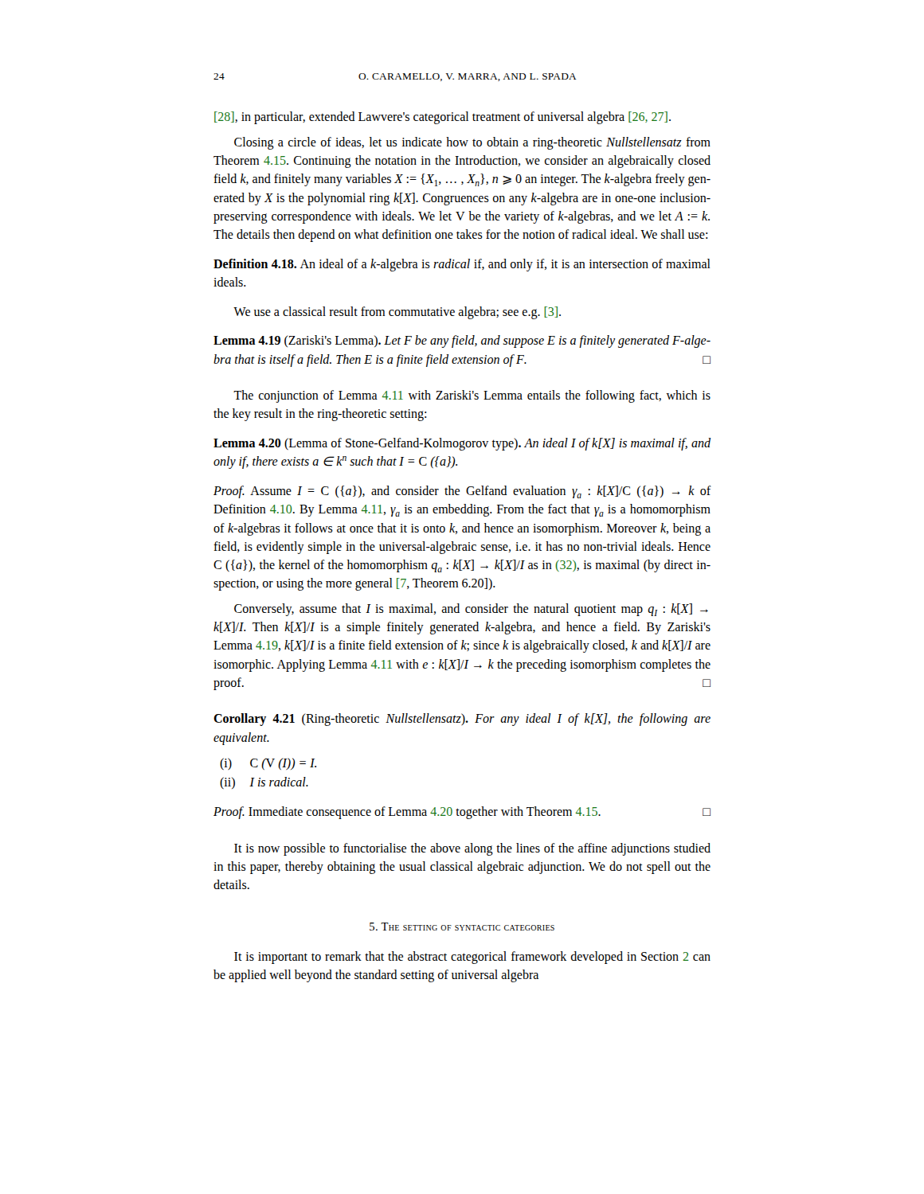24 O. CARAMELLO, V. MARRA, AND L. SPADA
[28], in particular, extended Lawvere's categorical treatment of universal algebra [26, 27].
Closing a circle of ideas, let us indicate how to obtain a ring-theoretic Nullstellensatz from Theorem 4.15. Continuing the notation in the Introduction, we consider an algebraically closed field k, and finitely many variables X := {X1, … , Xn}, n ⩾ 0 an integer. The k-algebra freely generated by X is the polynomial ring k[X]. Congruences on any k-algebra are in one-one inclusion-preserving correspondence with ideals. We let V be the variety of k-algebras, and we let A := k. The details then depend on what definition one takes for the notion of radical ideal. We shall use:
Definition 4.18. An ideal of a k-algebra is radical if, and only if, it is an intersection of maximal ideals.
We use a classical result from commutative algebra; see e.g. [3].
Lemma 4.19 (Zariski's Lemma). Let F be any field, and suppose E is a finitely generated F-algebra that is itself a field. Then E is a finite field extension of F. □
The conjunction of Lemma 4.11 with Zariski's Lemma entails the following fact, which is the key result in the ring-theoretic setting:
Lemma 4.20 (Lemma of Stone-Gelfand-Kolmogorov type). An ideal I of k[X] is maximal if, and only if, there exists a ∈ kn such that I = C ({a}).
Proof. Assume I = C ({a}), and consider the Gelfand evaluation γa : k[X]/C ({a}) → k of Definition 4.10. By Lemma 4.11, γa is an embedding. From the fact that γa is a homomorphism of k-algebras it follows at once that it is onto k, and hence an isomorphism. Moreover k, being a field, is evidently simple in the universal-algebraic sense, i.e. it has no non-trivial ideals. Hence C ({a}), the kernel of the homomorphism qa : k[X] → k[X]/I as in (32), is maximal (by direct inspection, or using the more general [7, Theorem 6.20]).
Conversely, assume that I is maximal, and consider the natural quotient map qI : k[X] → k[X]/I. Then k[X]/I is a simple finitely generated k-algebra, and hence a field. By Zariski's Lemma 4.19, k[X]/I is a finite field extension of k; since k is algebraically closed, k and k[X]/I are isomorphic. Applying Lemma 4.11 with e : k[X]/I → k the preceding isomorphism completes the proof. □
Corollary 4.21 (Ring-theoretic Nullstellensatz). For any ideal I of k[X], the following are equivalent.
(i) C (V (I)) = I.
(ii) I is radical.
Proof. Immediate consequence of Lemma 4.20 together with Theorem 4.15. □
It is now possible to functorialise the above along the lines of the affine adjunctions studied in this paper, thereby obtaining the usual classical algebraic adjunction. We do not spell out the details.
5. The setting of syntactic categories
It is important to remark that the abstract categorical framework developed in Section 2 can be applied well beyond the standard setting of universal algebra